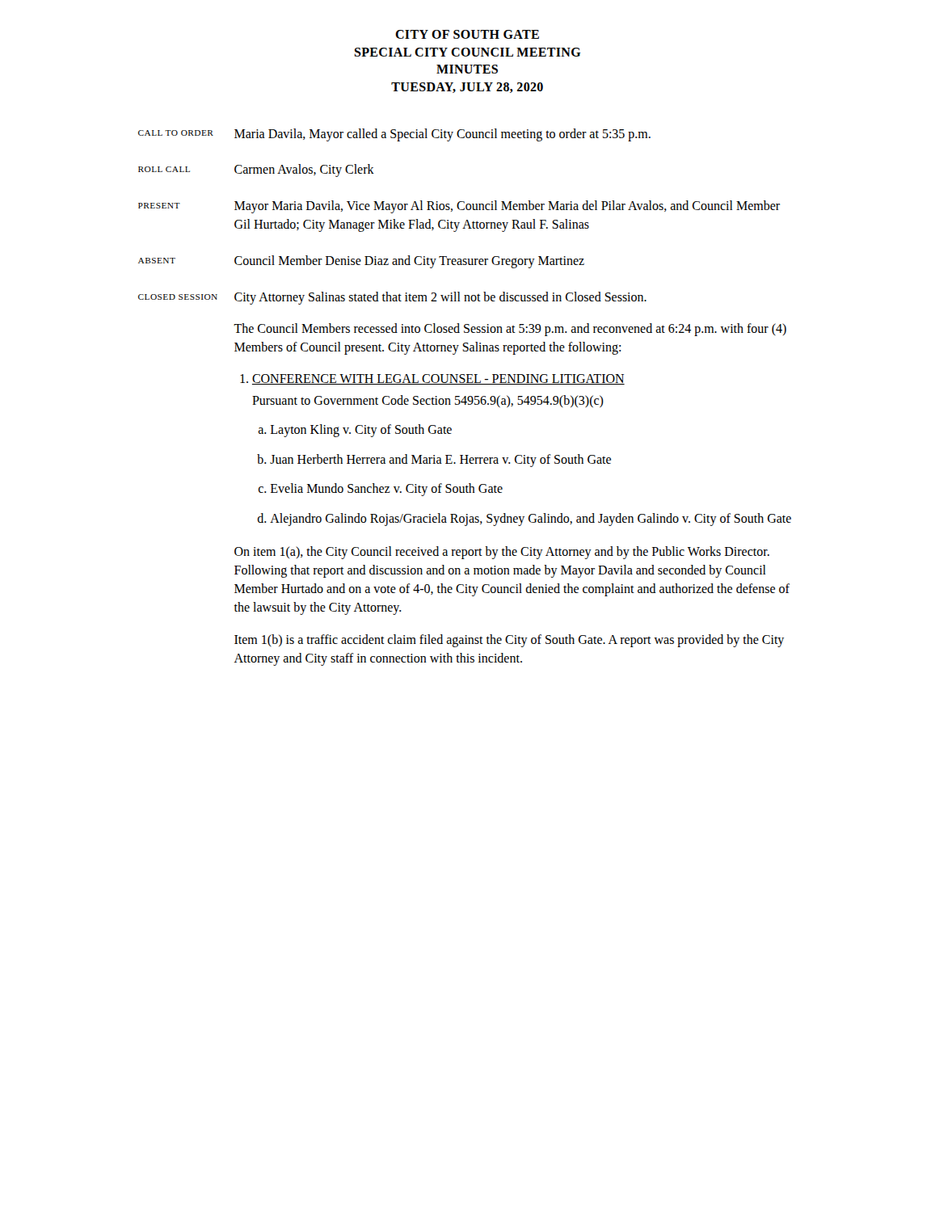CITY OF SOUTH GATE
SPECIAL CITY COUNCIL MEETING
MINUTES
TUESDAY, JULY 28, 2020
Call to Order
Maria Davila, Mayor called a Special City Council meeting to order at 5:35 p.m.
Roll Call
Carmen Avalos, City Clerk
Present
Mayor Maria Davila, Vice Mayor Al Rios, Council Member Maria del Pilar Avalos, and Council Member Gil Hurtado; City Manager Mike Flad, City Attorney Raul F. Salinas
Absent
Council Member Denise Diaz and City Treasurer Gregory Martinez
Closed Session
City Attorney Salinas stated that item 2 will not be discussed in Closed Session.
The Council Members recessed into Closed Session at 5:39 p.m. and reconvened at 6:24 p.m. with four (4) Members of Council present. City Attorney Salinas reported the following:
CONFERENCE WITH LEGAL COUNSEL - PENDING LITIGATION
Pursuant to Government Code Section 54956.9(a), 54954.9(b)(3)(c)
Layton Kling v. City of South Gate
Juan Herberth Herrera and Maria E. Herrera v. City of South Gate
Evelia Mundo Sanchez v. City of South Gate
Alejandro Galindo Rojas/Graciela Rojas, Sydney Galindo, and Jayden Galindo v. City of South Gate
On item 1(a), the City Council received a report by the City Attorney and by the Public Works Director. Following that report and discussion and on a motion made by Mayor Davila and seconded by Council Member Hurtado and on a vote of 4-0, the City Council denied the complaint and authorized the defense of the lawsuit by the City Attorney.
Item 1(b) is a traffic accident claim filed against the City of South Gate. A report was provided by the City Attorney and City staff in connection with this incident.